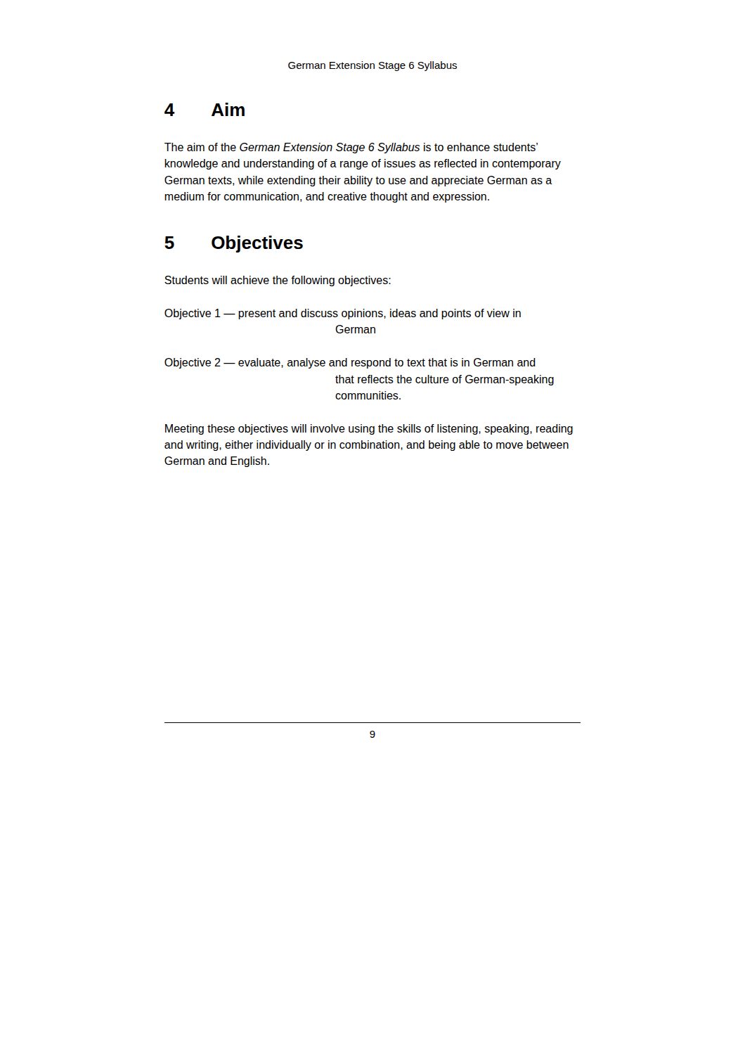German Extension Stage 6 Syllabus
4 Aim
The aim of the German Extension Stage 6 Syllabus is to enhance students’ knowledge and understanding of a range of issues as reflected in contemporary German texts, while extending their ability to use and appreciate German as a medium for communication, and creative thought and expression.
5 Objectives
Students will achieve the following objectives:
Objective 1 — present and discuss opinions, ideas and points of view in German
Objective 2 — evaluate, analyse and respond to text that is in German and that reflects the culture of German-speaking communities.
Meeting these objectives will involve using the skills of listening, speaking, reading and writing, either individually or in combination, and being able to move between German and English.
9